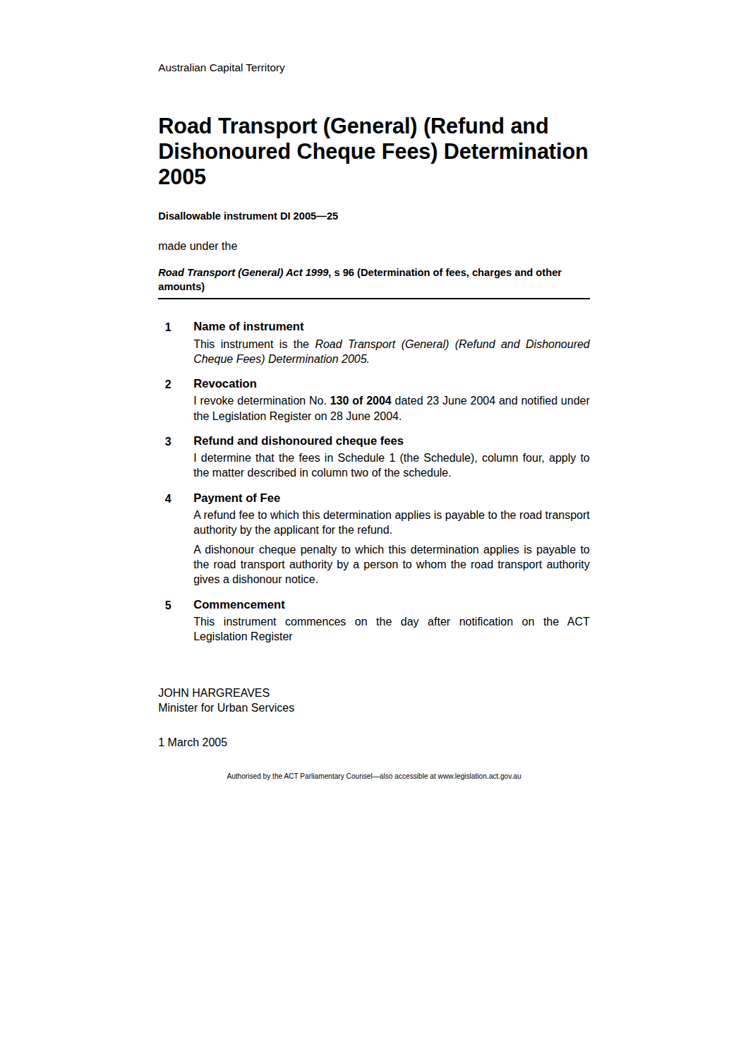Australian Capital Territory
Road Transport (General) (Refund and Dishonoured Cheque Fees) Determination 2005
Disallowable instrument DI 2005—25
made under the
Road Transport (General) Act 1999, s 96 (Determination of fees, charges and other amounts)
1
Name of instrument
This instrument is the Road Transport (General) (Refund and Dishonoured Cheque Fees) Determination 2005.
2
Revocation
I revoke determination No. 130 of 2004 dated 23 June 2004 and notified under the Legislation Register on 28 June 2004.
3
Refund and dishonoured cheque fees
I determine that the fees in Schedule 1 (the Schedule), column four, apply to the matter described in column two of the schedule.
4
Payment of Fee
A refund fee to which this determination applies is payable to the road transport authority by the applicant for the refund.
A dishonour cheque penalty to which this determination applies is payable to the road transport authority by a person to whom the road transport authority gives a dishonour notice.
5
Commencement
This instrument commences on the day after notification on the ACT Legislation Register
JOHN HARGREAVES
Minister for Urban Services
1 March 2005
Authorised by the ACT Parliamentary Counsel—also accessible at www.legislation.act.gov.au